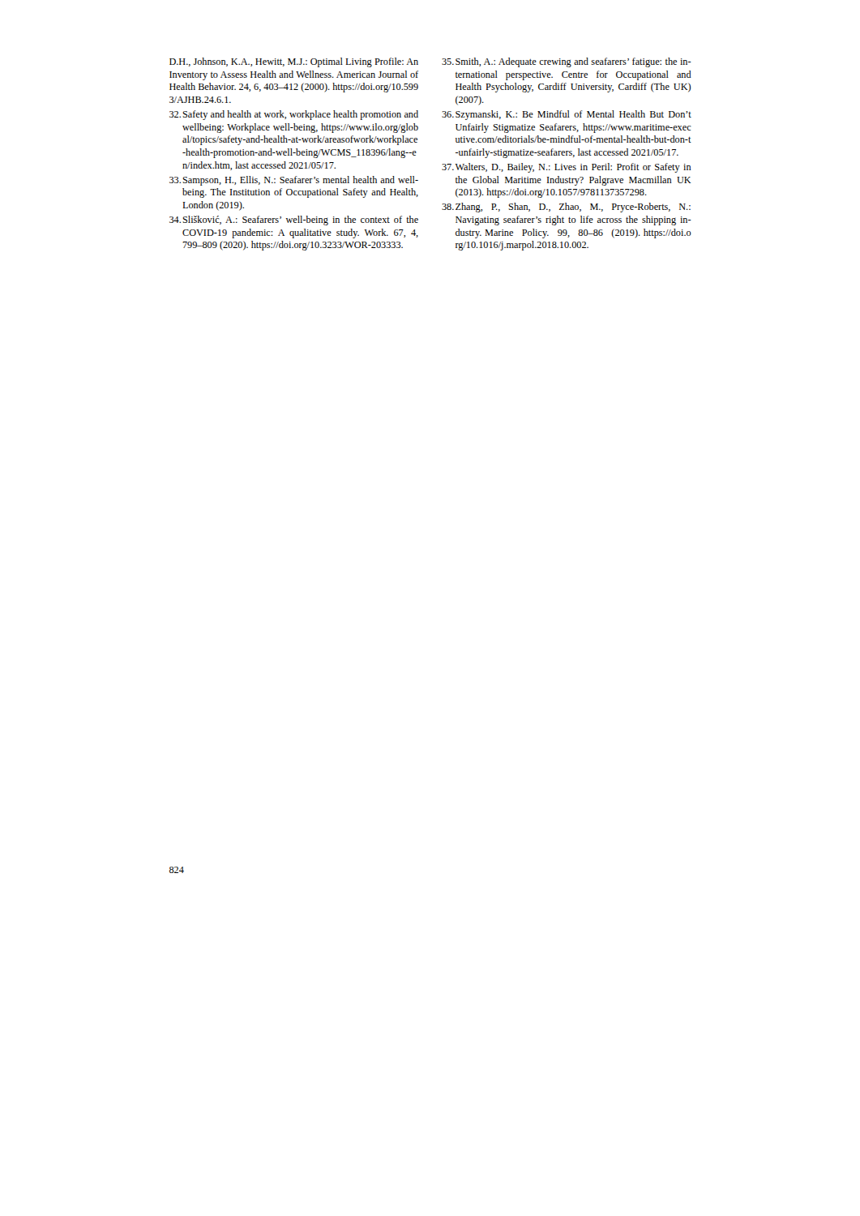D.H., Johnson, K.A., Hewitt, M.J.: Optimal Living Profile: An Inventory to Assess Health and Wellness. American Journal of Health Behavior. 24, 6, 403–412 (2000). https://doi.org/10.5993/AJHB.24.6.1.
32. Safety and health at work, workplace health promotion and wellbeing: Workplace well-being, https://www.ilo.org/global/topics/safety-and-health-at-work/areasofwork/workplace-health-promotion-and-well-being/WCMS_118396/lang--en/index.htm, last accessed 2021/05/17.
33. Sampson, H., Ellis, N.: Seafarer’s mental health and wellbeing. The Institution of Occupational Safety and Health, London (2019).
34. Slišković, A.: Seafarers’ well-being in the context of the COVID-19 pandemic: A qualitative study. Work. 67, 4, 799–809 (2020). https://doi.org/10.3233/WOR-203333.
35. Smith, A.: Adequate crewing and seafarers’ fatigue: the international perspective. Centre for Occupational and Health Psychology, Cardiff University, Cardiff (The UK) (2007).
36. Szymanski, K.: Be Mindful of Mental Health But Don’t Unfairly Stigmatize Seafarers, https://www.maritime-executive.com/editorials/be-mindful-of-mental-health-but-don-t-unfairly-stigmatize-seafarers, last accessed 2021/05/17.
37. Walters, D., Bailey, N.: Lives in Peril: Profit or Safety in the Global Maritime Industry? Palgrave Macmillan UK (2013). https://doi.org/10.1057/9781137357298.
38. Zhang, P., Shan, D., Zhao, M., Pryce-Roberts, N.: Navigating seafarer’s right to life across the shipping industry. Marine Policy. 99, 80–86 (2019). https://doi.org/10.1016/j.marpol.2018.10.002.
824